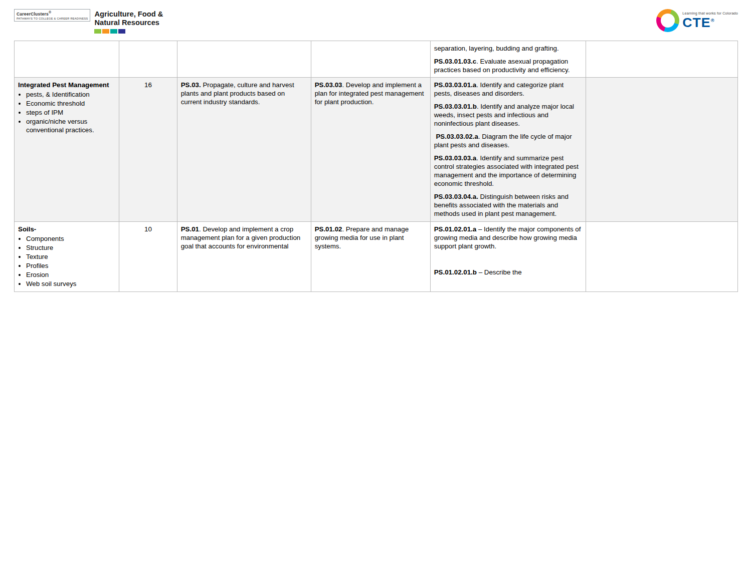CareerClusters® PATHWAYS TO COLLEGE & CAREER READINESS
Agriculture, Food &
Natural Resources
Learning that works for Colorado CTE®
| | | | | separation, layering, budding and grafting. PS.03.01.03.c . Evaluate asexual propagation practices based on productivity and efficiency. | |
| Integrated Pest Management pests, & Identification Economic threshold steps of IPM organic/niche versus conventional practices. | 16 | PS.03. Propagate, culture and harvest plants and plant products based on current industry standards. | PS.03.03 . Develop and implement a plan for integrated pest management for plant production. | PS.03.03.01.a . Identify and categorize plant pests, diseases and disorders. PS.03.03.01.b . Identify and analyze major local weeds, insect pests and infectious and noninfectious plant diseases. PS.03.03.02.a . Diagram the life cycle of major plant pests and diseases. PS.03.03.03.a . Identify and summarize pest control strategies associated with integrated pest management and the importance of determining economic threshold. PS.03.03.04.a. Distinguish between risks and benefits associated with the materials and methods used in plant pest management. | |
| Soils- Components Structure Texture Profiles Erosion Web soil surveys | 10 | PS.01 . Develop and implement a crop management plan for a given production goal that accounts for environmental | PS.01.02 . Prepare and manage growing media for use in plant systems. | PS.01.02.01.a – Identify the major components of growing media and describe how growing media support plant growth. PS.01.02.01.b – Describe the | |